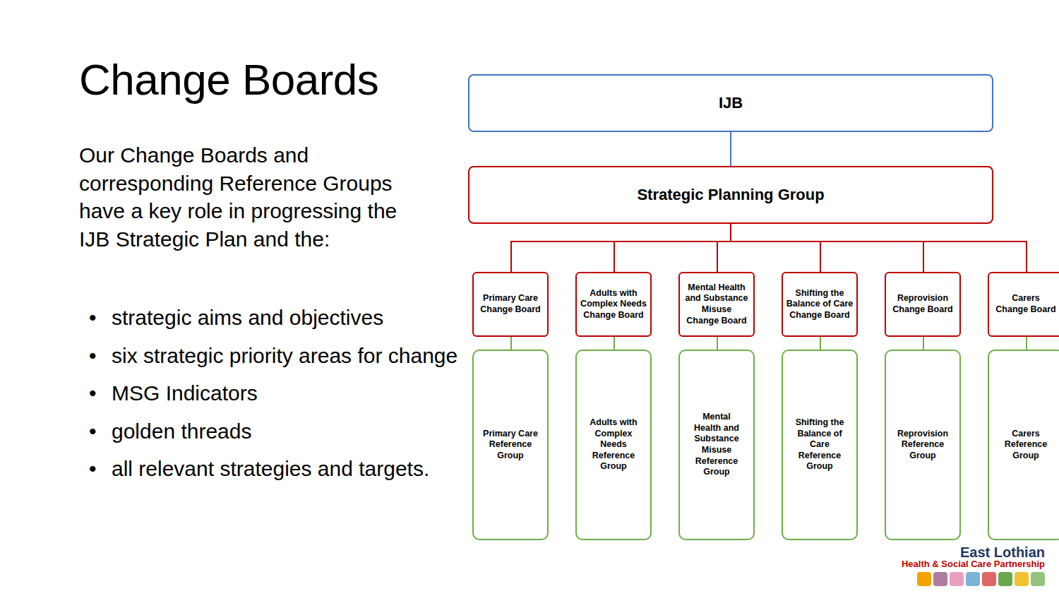Change Boards
Our Change Boards and corresponding Reference Groups have a key role in progressing the IJB Strategic Plan and the:
strategic aims and objectives
six strategic priority areas for change
MSG Indicators
golden threads
all relevant strategies and targets.
IJB
Strategic Planning Group
Primary Care
Change Board
Adults with
Complex Needs
Change Board
Mental Health
and Substance
Misuse
Change Board
Shifting the
Balance of Care
Change Board
Reprovision
Change Board
Carers
Change Board
Primary Care
Reference
Group
Adults with
Complex
Needs
Reference
Group
Mental
Health and
Substance
Misuse
Reference
Group
Shifting the
Balance of
Care
Reference
Group
Reprovision
Reference
Group
Carers
Reference
Group
East Lothian
Health & Social Care Partnership